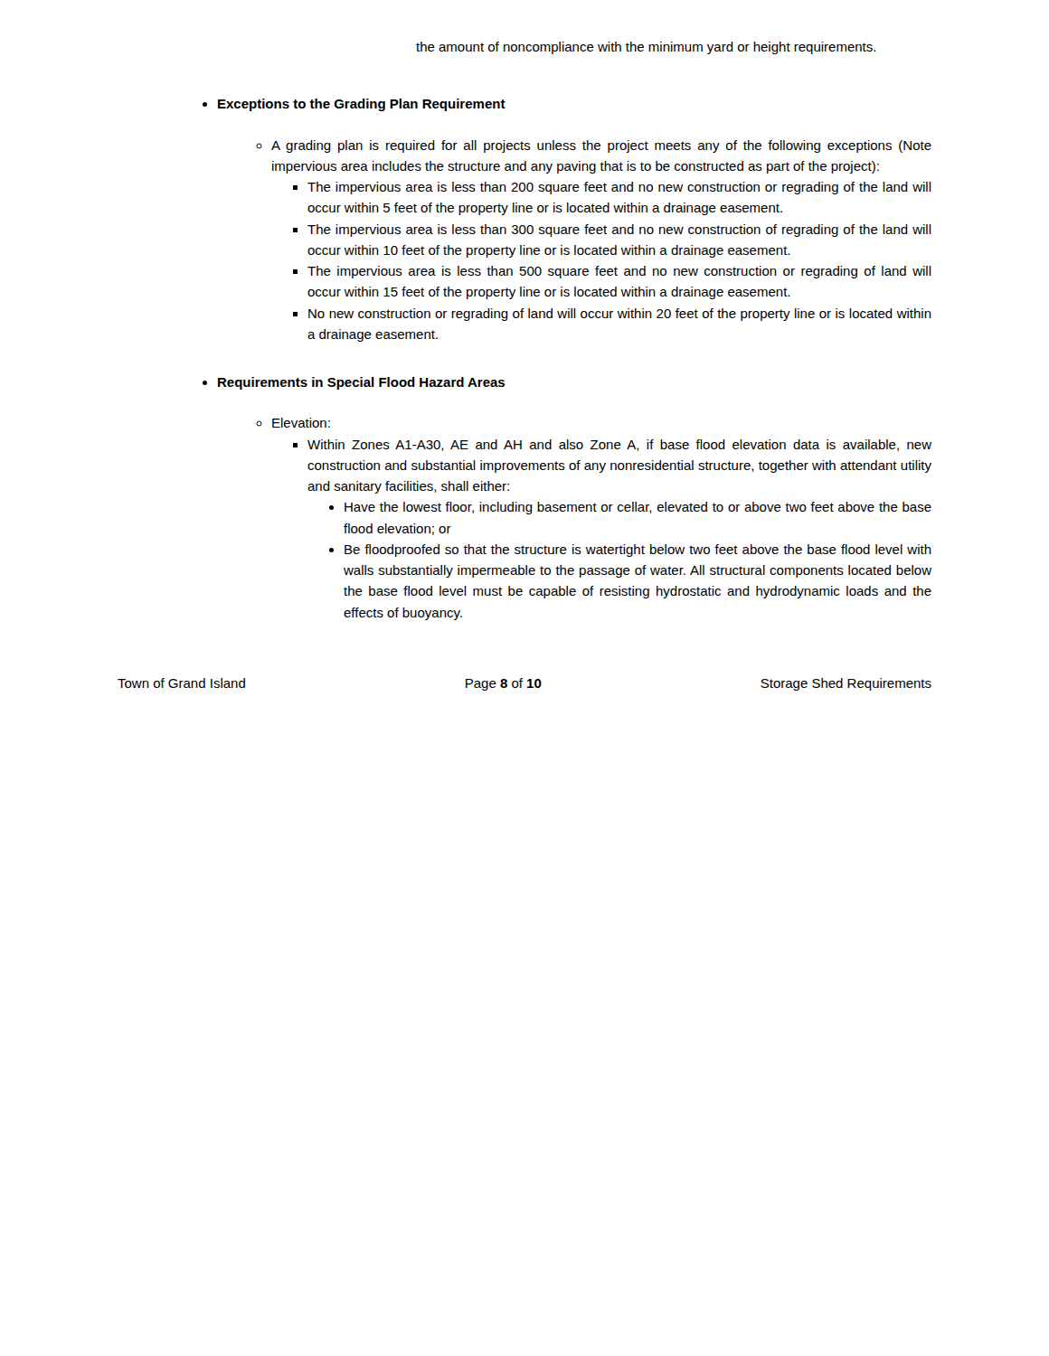the amount of noncompliance with the minimum yard or height requirements.
Exceptions to the Grading Plan Requirement
A grading plan is required for all projects unless the project meets any of the following exceptions (Note impervious area includes the structure and any paving that is to be constructed as part of the project):
The impervious area is less than 200 square feet and no new construction or regrading of the land will occur within 5 feet of the property line or is located within a drainage easement.
The impervious area is less than 300 square feet and no new construction of regrading of the land will occur within 10 feet of the property line or is located within a drainage easement.
The impervious area is less than 500 square feet and no new construction or regrading of land will occur within 15 feet of the property line or is located within a drainage easement.
No new construction or regrading of land will occur within 20 feet of the property line or is located within a drainage easement.
Requirements in Special Flood Hazard Areas
Elevation:
Within Zones A1-A30, AE and AH and also Zone A, if base flood elevation data is available, new construction and substantial improvements of any nonresidential structure, together with attendant utility and sanitary facilities, shall either:
Have the lowest floor, including basement or cellar, elevated to or above two feet above the base flood elevation; or
Be floodproofed so that the structure is watertight below two feet above the base flood level with walls substantially impermeable to the passage of water. All structural components located below the base flood level must be capable of resisting hydrostatic and hydrodynamic loads and the effects of buoyancy.
Town of Grand Island Page 8 of 10 Storage Shed Requirements